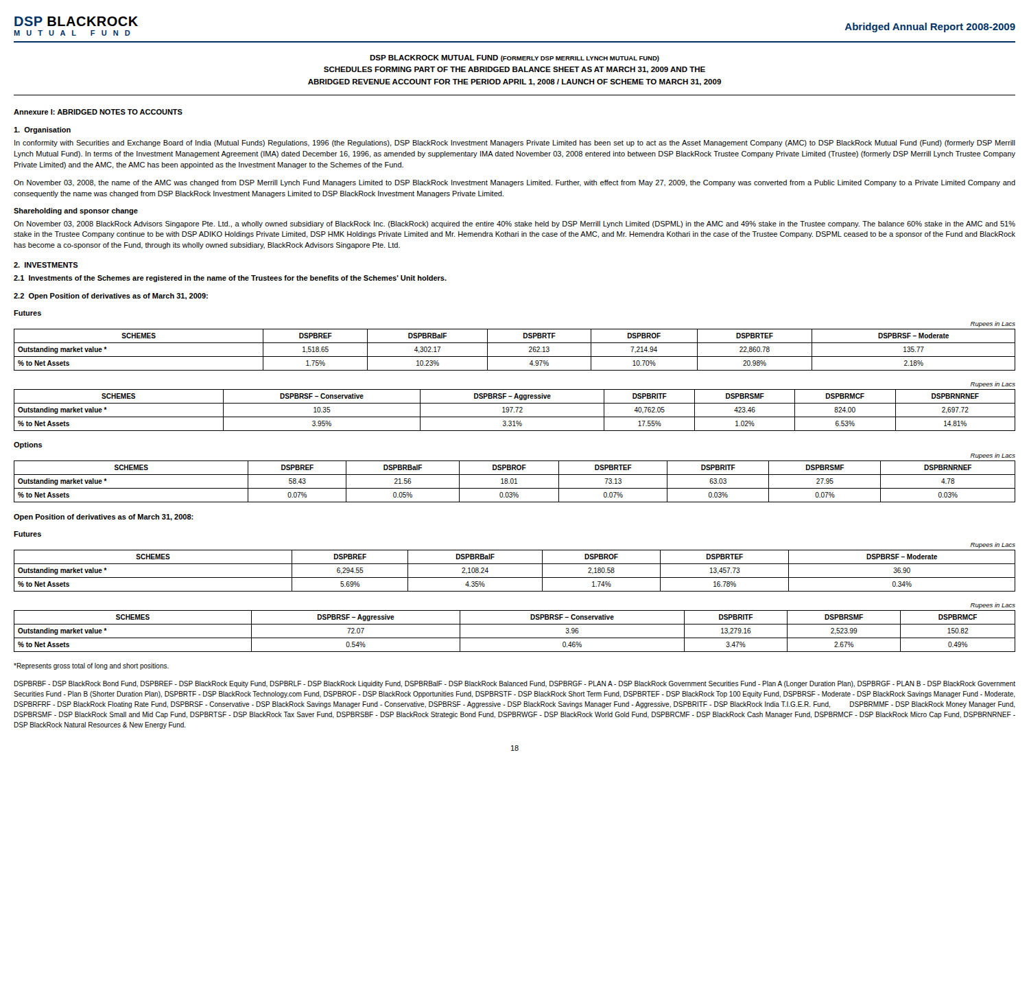DSP BLACKROCK
M U T U A L F U N D
Abridged Annual Report 2008-2009
DSP BLACKROCK MUTUAL FUND (FORMERLY DSP MERRILL LYNCH MUTUAL FUND)
SCHEDULES FORMING PART OF THE ABRIDGED BALANCE SHEET AS AT MARCH 31, 2009 AND THE
ABRIDGED REVENUE ACCOUNT FOR THE PERIOD APRIL 1, 2008 / LAUNCH OF SCHEME TO MARCH 31, 2009
Annexure I: ABRIDGED NOTES TO ACCOUNTS
1. Organisation
In conformity with Securities and Exchange Board of India (Mutual Funds) Regulations, 1996 (the Regulations), DSP BlackRock Investment Managers Private Limited has been set up to act as the Asset Management Company (AMC) to DSP BlackRock Mutual Fund (Fund) (formerly DSP Merrill Lynch Mutual Fund). In terms of the Investment Management Agreement (IMA) dated December 16, 1996, as amended by supplementary IMA dated November 03, 2008 entered into between DSP BlackRock Trustee Company Private Limited (Trustee) (formerly DSP Merrill Lynch Trustee Company Private Limited) and the AMC, the AMC has been appointed as the Investment Manager to the Schemes of the Fund.
On November 03, 2008, the name of the AMC was changed from DSP Merrill Lynch Fund Managers Limited to DSP BlackRock Investment Managers Limited. Further, with effect from May 27, 2009, the Company was converted from a Public Limited Company to a Private Limited Company and consequently the name was changed from DSP BlackRock Investment Managers Limited to DSP BlackRock Investment Managers Private Limited.
Shareholding and sponsor change
On November 03, 2008 BlackRock Advisors Singapore Pte. Ltd., a wholly owned subsidiary of BlackRock Inc. (BlackRock) acquired the entire 40% stake held by DSP Merrill Lynch Limited (DSPML) in the AMC and 49% stake in the Trustee company. The balance 60% stake in the AMC and 51% stake in the Trustee Company continue to be with DSP ADIKO Holdings Private Limited, DSP HMK Holdings Private Limited and Mr. Hemendra Kothari in the case of the AMC, and Mr. Hemendra Kothari in the case of the Trustee Company. DSPML ceased to be a sponsor of the Fund and BlackRock has become a co-sponsor of the Fund, through its wholly owned subsidiary, BlackRock Advisors Singapore Pte. Ltd.
2. INVESTMENTS
2.1 Investments of the Schemes are registered in the name of the Trustees for the benefits of the Schemes' Unit holders.
2.2 Open Position of derivatives as of March 31, 2009:
Futures
Rupees in Lacs
| SCHEMES | DSPBREF | DSPBRBalF | DSPBRTF | DSPBROF | DSPBRTEF | DSPBRSF – Moderate |
| --- | --- | --- | --- | --- | --- | --- |
| Outstanding market value * | 1,518.65 | 4,302.17 | 262.13 | 7,214.94 | 22,860.78 | 135.77 |
| % to Net Assets | 1.75% | 10.23% | 4.97% | 10.70% | 20.98% | 2.18% |
Rupees in Lacs
| SCHEMES | DSPBRSF – Conservative | DSPBRSF – Aggressive | DSPBRITF | DSPBRSMF | DSPBRMCF | DSPBRNRNEF |
| --- | --- | --- | --- | --- | --- | --- |
| Outstanding market value * | 10.35 | 197.72 | 40,762.05 | 423.46 | 824.00 | 2,697.72 |
| % to Net Assets | 3.95% | 3.31% | 17.55% | 1.02% | 6.53% | 14.81% |
Options
Rupees in Lacs
| SCHEMES | DSPBREF | DSPBRBalF | DSPBROF | DSPBRTEF | DSPBRITF | DSPBRSMF | DSPBRNRNEF |
| --- | --- | --- | --- | --- | --- | --- | --- |
| Outstanding market value * | 58.43 | 21.56 | 18.01 | 73.13 | 63.03 | 27.95 | 4.78 |
| % to Net Assets | 0.07% | 0.05% | 0.03% | 0.07% | 0.03% | 0.07% | 0.03% |
Open Position of derivatives as of March 31, 2008:
Futures
Rupees in Lacs
| SCHEMES | DSPBREF | DSPBRBalF | DSPBROF | DSPBRTEF | DSPBRSF – Moderate |
| --- | --- | --- | --- | --- | --- |
| Outstanding market value * | 6,294.55 | 2,108.24 | 2,180.58 | 13,457.73 | 36.90 |
| % to Net Assets | 5.69% | 4.35% | 1.74% | 16.78% | 0.34% |
Rupees in Lacs
| SCHEMES | DSPBRSF – Aggressive | DSPBRSF – Conservative | DSPBRITF | DSPBRSMF | DSPBRMCF |
| --- | --- | --- | --- | --- | --- |
| Outstanding market value * | 72.07 | 3.96 | 13,279.16 | 2,523.99 | 150.82 |
| % to Net Assets | 0.54% | 0.46% | 3.47% | 2.67% | 0.49% |
*Represents gross total of long and short positions.
DSPBRBF - DSP BlackRock Bond Fund, DSPBREF - DSP BlackRock Equity Fund, DSPBRLF - DSP BlackRock Liquidity Fund, DSPBRBalF - DSP BlackRock Balanced Fund, DSPBRGF - PLAN A - DSP BlackRock Government Securities Fund - Plan A (Longer Duration Plan), DSPBRGF - PLAN B - DSP BlackRock Government Securities Fund - Plan B (Shorter Duration Plan), DSPBRTF - DSP BlackRock Technology.com Fund, DSPBROF - DSP BlackRock Opportunities Fund, DSPBRSTF - DSP BlackRock Short Term Fund, DSPBRTEF - DSP BlackRock Top 100 Equity Fund, DSPBRSF - Moderate - DSP BlackRock Savings Manager Fund - Moderate, DSPBRFRF - DSP BlackRock Floating Rate Fund, DSPBRSF - Conservative - DSP BlackRock Savings Manager Fund - Conservative, DSPBRSF - Aggressive - DSP BlackRock Savings Manager Fund - Aggressive, DSPBRITF - DSP BlackRock India T.I.G.E.R. Fund, DSPBRMMF - DSP BlackRock Money Manager Fund, DSPBRSMF - DSP BlackRock Small and Mid Cap Fund, DSPBRTSF - DSP BlackRock Tax Saver Fund, DSPBRSBF - DSP BlackRock Strategic Bond Fund, DSPBRWGF - DSP BlackRock World Gold Fund, DSPBRCMF - DSP BlackRock Cash Manager Fund, DSPBRMCF - DSP BlackRock Micro Cap Fund, DSPBRNRNEF - DSP BlackRock Natural Resources & New Energy Fund.
18